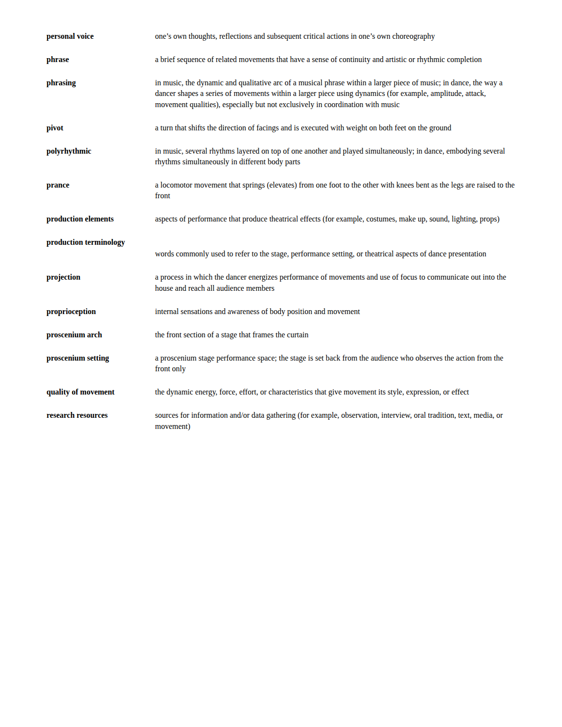personal voice
one’s own thoughts, reflections and subsequent critical actions in one’s own choreography
phrase
a brief sequence of related movements that have a sense of continuity and artistic or rhythmic completion
phrasing
in music, the dynamic and qualitative arc of a musical phrase within a larger piece of music; in dance, the way a dancer shapes a series of movements within a larger piece using dynamics (for example, amplitude, attack, movement qualities), especially but not exclusively in coordination with music
pivot
a turn that shifts the direction of facings and is executed with weight on both feet on the ground
polyrhythmic
in music, several rhythms layered on top of one another and played simultaneously; in dance, embodying several rhythms simultaneously in different body parts
prance
a locomotor movement that springs (elevates) from one foot to the other with knees bent as the legs are raised to the front
production elements
aspects of performance that produce theatrical effects (for example, costumes, make up, sound, lighting, props)
production terminology
words commonly used to refer to the stage, performance setting, or theatrical aspects of dance presentation
projection
a process in which the dancer energizes performance of movements and use of focus to communicate out into the house and reach all audience members
proprioception
internal sensations and awareness of body position and movement
proscenium arch
the front section of a stage that frames the curtain
proscenium setting
a proscenium stage performance space; the stage is set back from the audience who observes the action from the front only
quality of movement
the dynamic energy, force, effort, or characteristics that give movement its style, expression, or effect
research resources
sources for information and/or data gathering (for example, observation, interview, oral tradition, text, media, or movement)